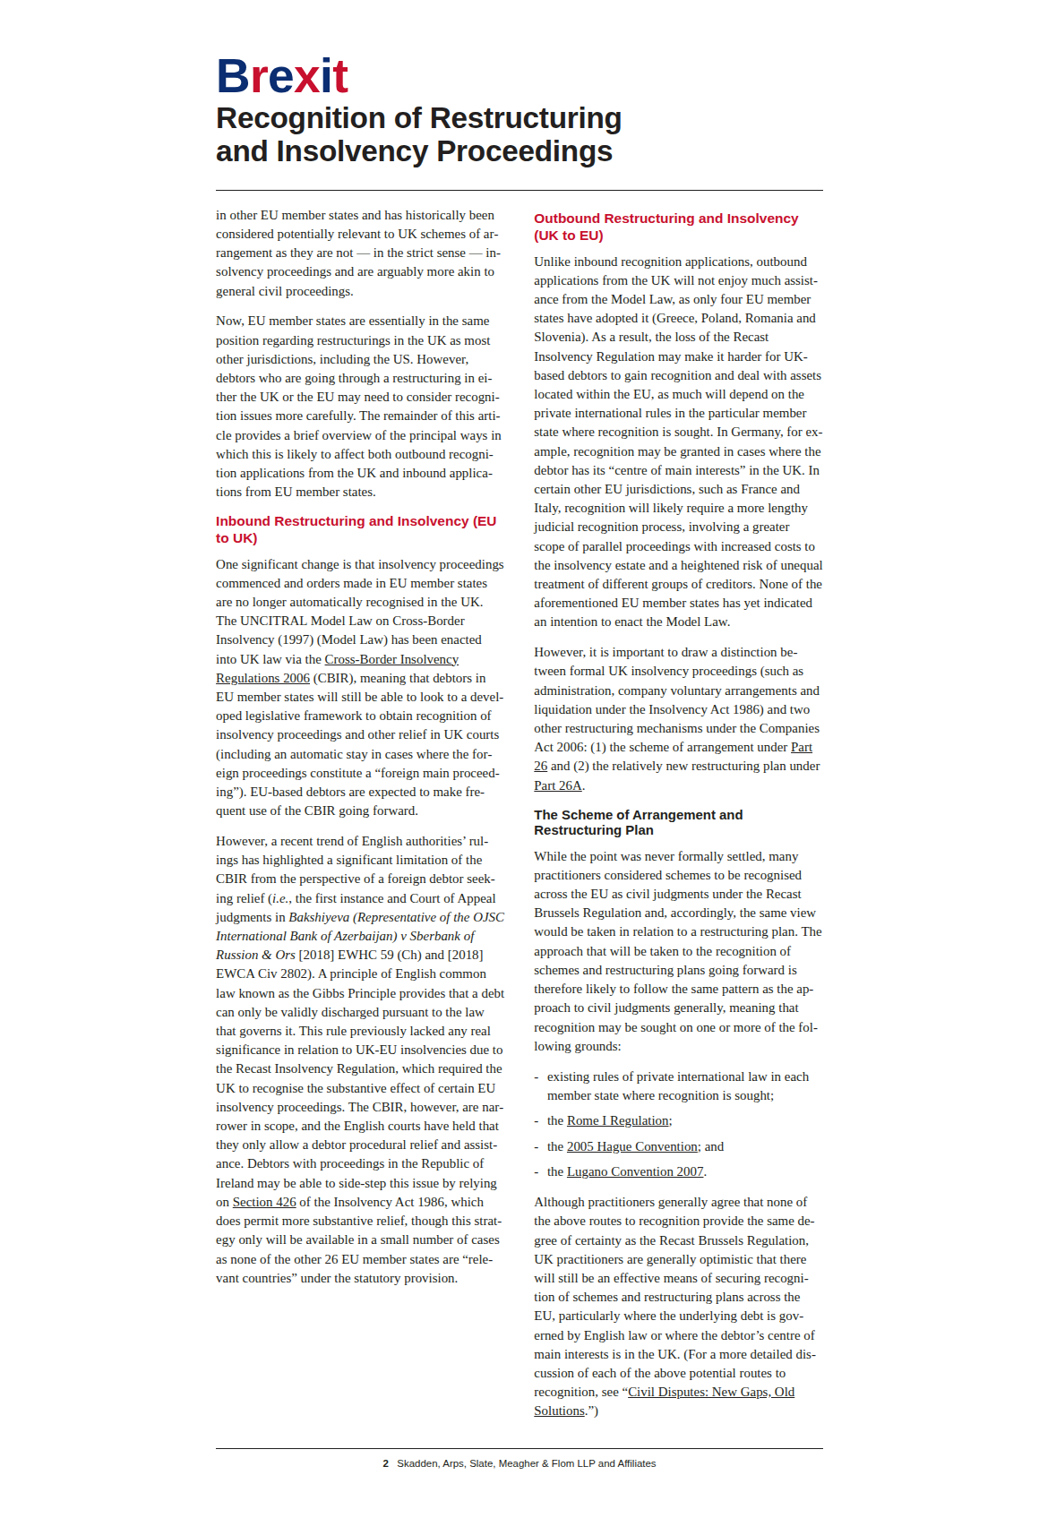Brexit
Recognition of Restructuring
and Insolvency Proceedings
in other EU member states and has historically been considered potentially relevant to UK schemes of arrangement as they are not — in the strict sense — insolvency proceedings and are arguably more akin to general civil proceedings.
Now, EU member states are essentially in the same position regarding restructurings in the UK as most other jurisdictions, including the US. However, debtors who are going through a restructuring in either the UK or the EU may need to consider recognition issues more carefully. The remainder of this article provides a brief overview of the principal ways in which this is likely to affect both outbound recognition applications from the UK and inbound applications from EU member states.
Inbound Restructuring and Insolvency (EU to UK)
One significant change is that insolvency proceedings commenced and orders made in EU member states are no longer automatically recognised in the UK. The UNCITRAL Model Law on Cross-Border Insolvency (1997) (Model Law) has been enacted into UK law via the Cross-Border Insolvency Regulations 2006 (CBIR), meaning that debtors in EU member states will still be able to look to a developed legislative framework to obtain recognition of insolvency proceedings and other relief in UK courts (including an automatic stay in cases where the foreign proceedings constitute a “foreign main proceeding”). EU-based debtors are expected to make frequent use of the CBIR going forward.
However, a recent trend of English authorities’ rulings has highlighted a significant limitation of the CBIR from the perspective of a foreign debtor seeking relief (i.e., the first instance and Court of Appeal judgments in Bakshiyeva (Representative of the OJSC International Bank of Azerbaijan) v Sberbank of Russion & Ors [2018] EWHC 59 (Ch) and [2018] EWCA Civ 2802). A principle of English common law known as the Gibbs Principle provides that a debt can only be validly discharged pursuant to the law that governs it. This rule previously lacked any real significance in relation to UK-EU insolvencies due to the Recast Insolvency Regulation, which required the UK to recognise the substantive effect of certain EU insolvency proceedings. The CBIR, however, are narrower in scope, and the English courts have held that they only allow a debtor procedural relief and assistance. Debtors with proceedings in the Republic of Ireland may be able to side-step this issue by relying on Section 426 of the Insolvency Act 1986, which does permit more substantive relief, though this strategy only will be available in a small number of cases as none of the other 26 EU member states are “relevant countries” under the statutory provision.
Outbound Restructuring and Insolvency (UK to EU)
Unlike inbound recognition applications, outbound applications from the UK will not enjoy much assistance from the Model Law, as only four EU member states have adopted it (Greece, Poland, Romania and Slovenia). As a result, the loss of the Recast Insolvency Regulation may make it harder for UK-based debtors to gain recognition and deal with assets located within the EU, as much will depend on the private international rules in the particular member state where recognition is sought. In Germany, for example, recognition may be granted in cases where the debtor has its “centre of main interests” in the UK. In certain other EU jurisdictions, such as France and Italy, recognition will likely require a more lengthy judicial recognition process, involving a greater scope of parallel proceedings with increased costs to the insolvency estate and a heightened risk of unequal treatment of different groups of creditors. None of the aforementioned EU member states has yet indicated an intention to enact the Model Law.
However, it is important to draw a distinction between formal UK insolvency proceedings (such as administration, company voluntary arrangements and liquidation under the Insolvency Act 1986) and two other restructuring mechanisms under the Companies Act 2006: (1) the scheme of arrangement under Part 26 and (2) the relatively new restructuring plan under Part 26A.
The Scheme of Arrangement and Restructuring Plan
While the point was never formally settled, many practitioners considered schemes to be recognised across the EU as civil judgments under the Recast Brussels Regulation and, accordingly, the same view would be taken in relation to a restructuring plan. The approach that will be taken to the recognition of schemes and restructuring plans going forward is therefore likely to follow the same pattern as the approach to civil judgments generally, meaning that recognition may be sought on one or more of the following grounds:
existing rules of private international law in each member state where recognition is sought;
the Rome I Regulation;
the 2005 Hague Convention; and
the Lugano Convention 2007.
Although practitioners generally agree that none of the above routes to recognition provide the same degree of certainty as the Recast Brussels Regulation, UK practitioners are generally optimistic that there will still be an effective means of securing recognition of schemes and restructuring plans across the EU, particularly where the underlying debt is governed by English law or where the debtor’s centre of main interests is in the UK. (For a more detailed discussion of each of the above potential routes to recognition, see “Civil Disputes: New Gaps, Old Solutions.”)
2 Skadden, Arps, Slate, Meagher & Flom LLP and Affiliates